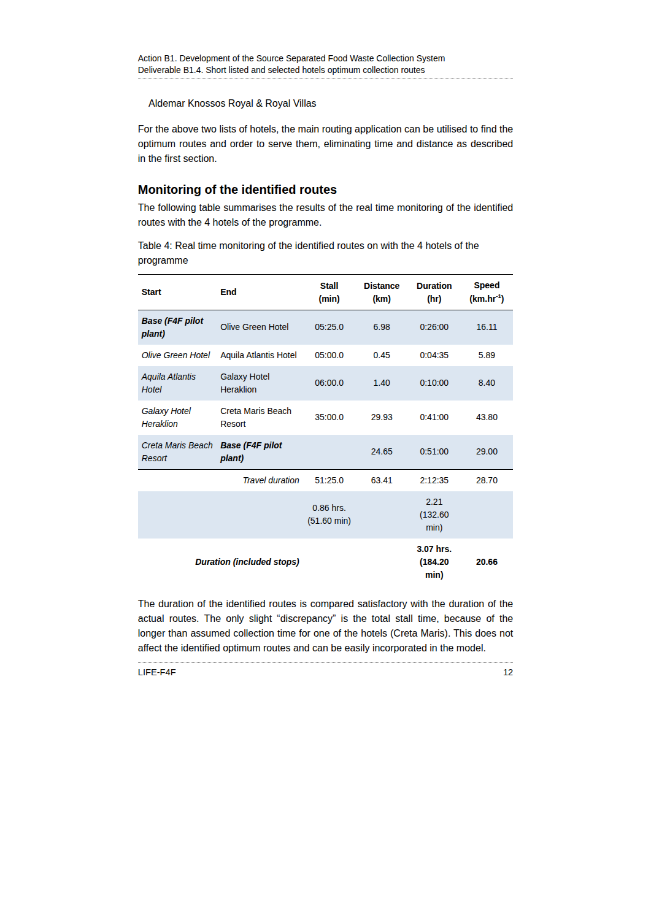Action B1. Development of the Source Separated Food Waste Collection System
Deliverable B1.4. Short listed and selected hotels optimum collection routes
Aldemar Knossos Royal & Royal Villas
For the above two lists of hotels, the main routing application can be utilised to find the optimum routes and order to serve them, eliminating time and distance as described in the first section.
Monitoring of the identified routes
The following table summarises the results of the real time monitoring of the identified routes with the 4 hotels of the programme.
Table 4: Real time monitoring of the identified routes on with the 4 hotels of the programme
| Start | End | Stall (min) | Distance (km) | Duration (hr) | Speed (km.hr -1 ) |
| --- | --- | --- | --- | --- | --- |
| Base (F4F pilot plant) | Olive Green Hotel | 05:25.0 | 6.98 | 0:26:00 | 16.11 |
| Olive Green Hotel | Aquila Atlantis Hotel | 05:00.0 | 0.45 | 0:04:35 | 5.89 |
| Aquila Atlantis Hotel | Galaxy Hotel Heraklion | 06:00.0 | 1.40 | 0:10:00 | 8.40 |
| Galaxy Hotel Heraklion | Creta Maris Beach Resort | 35:00.0 | 29.93 | 0:41:00 | 43.80 |
| Creta Maris Beach Resort | Base (F4F pilot plant) | | 24.65 | 0:51:00 | 29.00 |
| Travel duration | 51:25.0 | 63.41 | 2:12:35 | 28.70 |
| | 0.86 hrs. (51.60 min) | | 2.21 (132.60 min) | |
| Duration (included stops) | | | 3.07 hrs. (184.20 min) | 20.66 |
The duration of the identified routes is compared satisfactory with the duration of the actual routes. The only slight “discrepancy” is the total stall time, because of the longer than assumed collection time for one of the hotels (Creta Maris). This does not affect the identified optimum routes and can be easily incorporated in the model.
LIFE-F4F 12